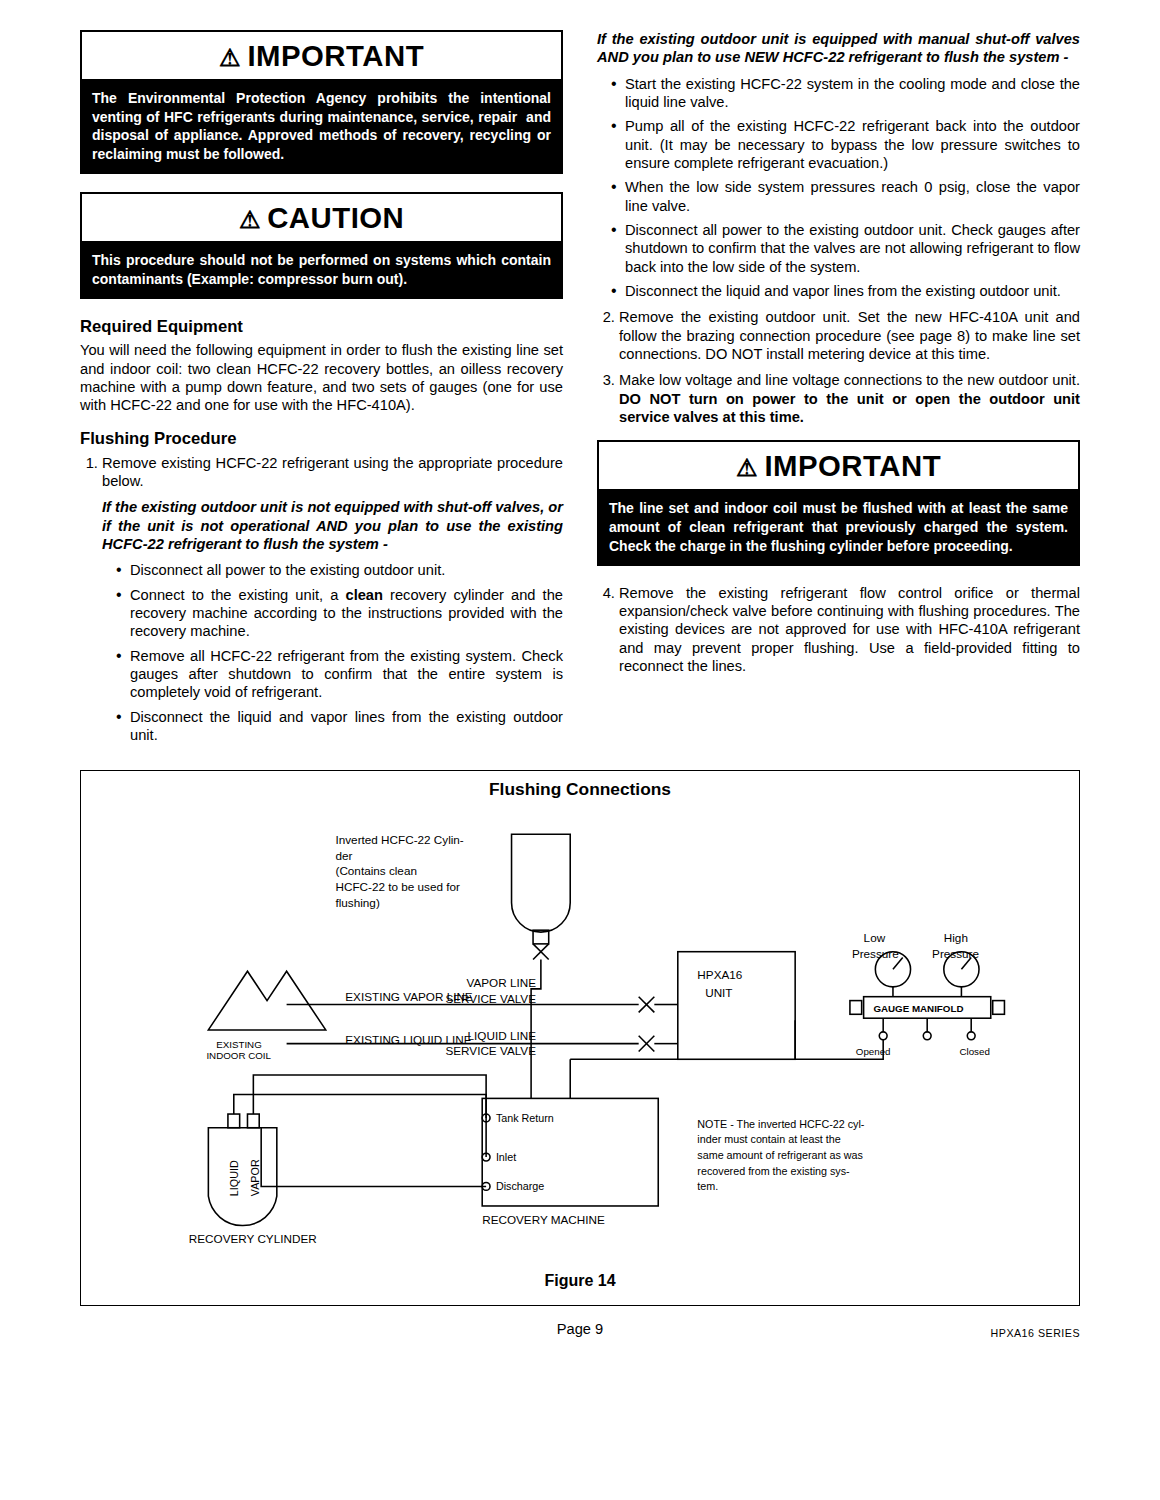⚠IMPORTANT
The Environmental Protection Agency prohibits the intentional venting of HFC refrigerants during maintenance, service, repair and disposal of appliance. Approved methods of recovery, recycling or reclaiming must be followed.
⚠CAUTION
This procedure should not be performed on systems which contain contaminants (Example: compressor burn out).
Required Equipment
You will need the following equipment in order to flush the existing line set and indoor coil: two clean HCFC‑22 recovery bottles, an oilless recovery machine with a pump down feature, and two sets of gauges (one for use with HCFC‑22 and one for use with the HFC‑410A).
Flushing Procedure
Remove existing HCFC‑22 refrigerant using the appropriate procedure below.
If the existing outdoor unit is not equipped with shut‑off valves, or if the unit is not operational AND you plan to use the existing HCFC‑22 refrigerant to flush the system -
Disconnect all power to the existing outdoor unit.
Connect to the existing unit, a clean recovery cylinder and the recovery machine according to the instructions provided with the recovery machine.
Remove all HCFC‑22 refrigerant from the existing system. Check gauges after shutdown to confirm that the entire system is completely void of refrigerant.
Disconnect the liquid and vapor lines from the existing outdoor unit.
If the existing outdoor unit is equipped with manual shut‑off valves AND you plan to use NEW HCFC‑22 refrigerant to flush the system -
Start the existing HCFC‑22 system in the cooling mode and close the liquid line valve.
Pump all of the existing HCFC‑22 refrigerant back into the outdoor unit. (It may be necessary to bypass the low pressure switches to ensure complete refrigerant evacuation.)
When the low side system pressures reach 0 psig, close the vapor line valve.
Disconnect all power to the existing outdoor unit. Check gauges after shutdown to confirm that the valves are not allowing refrigerant to flow back into the low side of the system.
Disconnect the liquid and vapor lines from the existing outdoor unit.
Remove the existing outdoor unit. Set the new HFC‑410A unit and follow the brazing connection procedure (see page 8) to make line set connections. DO NOT install metering device at this time.
Make low voltage and line voltage connections to the new outdoor unit. DO NOT turn on power to the unit or open the outdoor unit service valves at this time.
⚠IMPORTANT
The line set and indoor coil must be flushed with at least the same amount of clean refrigerant that previously charged the system. Check the charge in the flushing cylinder before proceeding.
Remove the existing refrigerant flow control orifice or thermal expansion/check valve before continuing with flushing procedures. The existing devices are not approved for use with HFC‑410A refrigerant and may prevent proper flushing. Use a field‑provided fitting to reconnect the lines.
Flushing Connections
Inverted HCFC-22 Cylin- der (Contains clean HCFC-22 to be used for flushing) HPXA16 UNIT Low Pressure High Pressure GAUGE MANIFOLD Opened Closed VAPOR LINE SERVICE VALVE LIQUID LINE SERVICE VALVE EXISTING VAPOR LINE EXISTING LIQUID LINE EXISTING INDOOR COIL Tank Return Inlet Discharge RECOVERY MACHINE RECOVERY CYLINDER NOTE - The inverted HCFC-22 cyl- inder must contain at least the same amount of refrigerant as was recovered from the existing sys- tem. LIQUID VAPOR
Figure 14
Page 9 HPXA16 SERIES